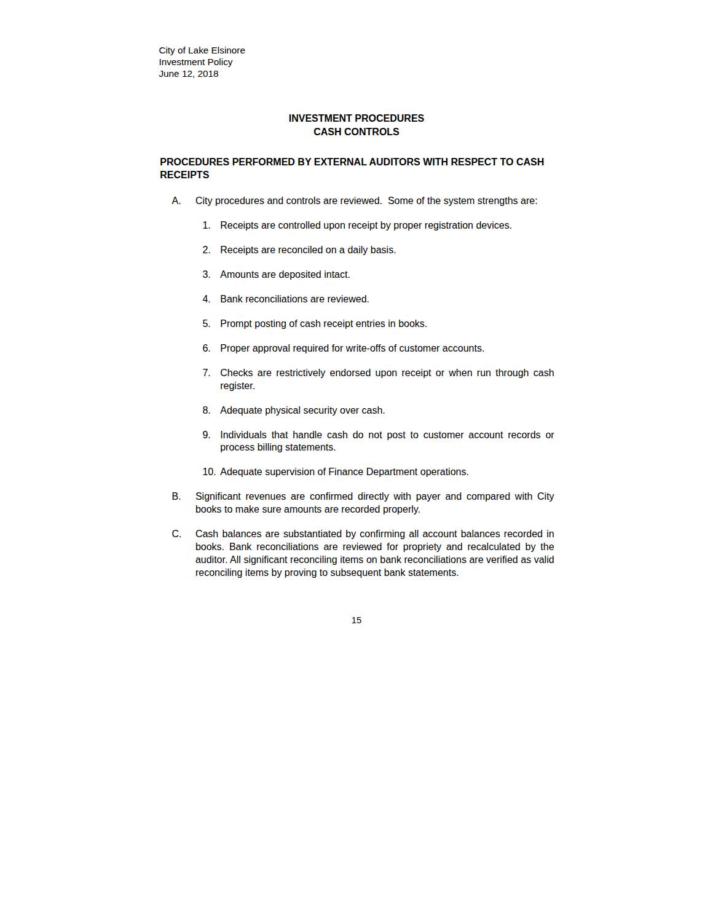City of Lake Elsinore
Investment Policy
June 12, 2018
INVESTMENT PROCEDURES
CASH CONTROLS
PROCEDURES PERFORMED BY EXTERNAL AUDITORS WITH RESPECT TO CASH
RECEIPTS
A.
City procedures and controls are reviewed. Some of the system strengths are:
1.
Receipts are controlled upon receipt by proper registration devices.
2.
Receipts are reconciled on a daily basis.
3.
Amounts are deposited intact.
4.
Bank reconciliations are reviewed.
5.
Prompt posting of cash receipt entries in books.
6.
Proper approval required for write-offs of customer accounts.
7.
Checks are restrictively endorsed upon receipt or when run through cash register.
8.
Adequate physical security over cash.
9.
Individuals that handle cash do not post to customer account records or process billing statements.
10.
Adequate supervision of Finance Department operations.
B.
Significant revenues are confirmed directly with payer and compared with City books to make sure amounts are recorded properly.
C.
Cash balances are substantiated by confirming all account balances recorded in books. Bank reconciliations are reviewed for propriety and recalculated by the auditor. All significant reconciling items on bank reconciliations are verified as valid reconciling items by proving to subsequent bank statements.
15